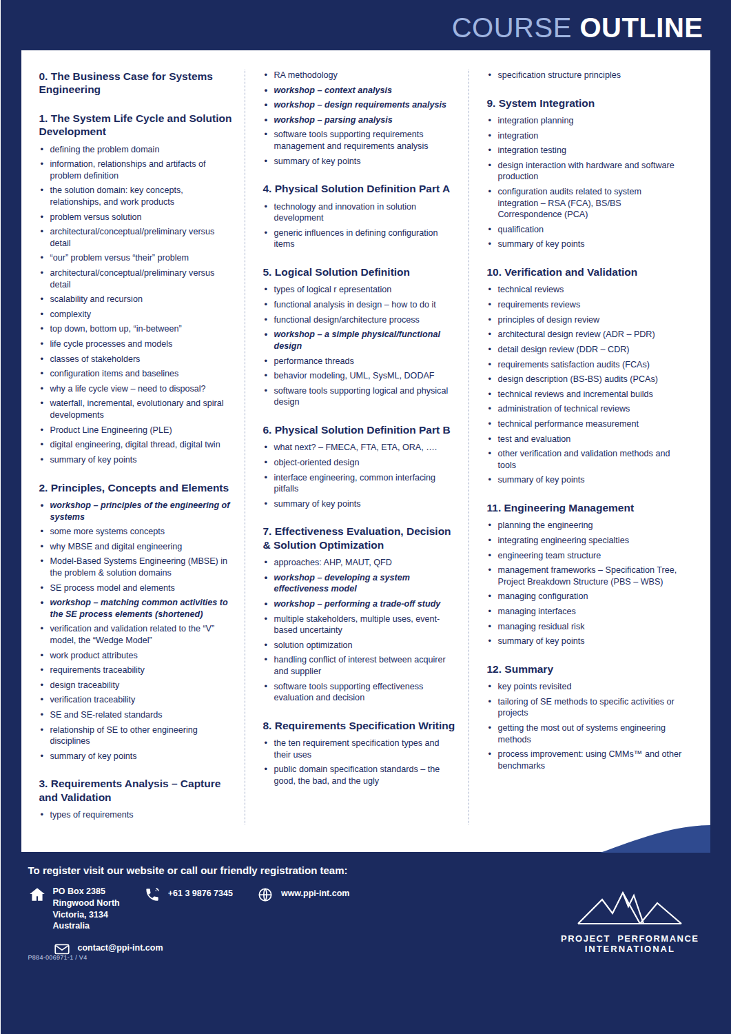COURSE OUTLINE
0. The Business Case for Systems Engineering
1. The System Life Cycle and Solution Development
defining the problem domain
information, relationships and artifacts of problem definition
the solution domain: key concepts, relationships, and work products
problem versus solution
architectural/conceptual/preliminary versus detail
“our” problem versus “their” problem
architectural/conceptual/preliminary versus detail
scalability and recursion
complexity
top down, bottom up, “in-between”
life cycle processes and models
classes of stakeholders
configuration items and baselines
why a life cycle view – need to disposal?
waterfall, incremental, evolutionary and spiral developments
Product Line Engineering (PLE)
digital engineering, digital thread, digital twin
summary of key points
2. Principles, Concepts and Elements
workshop – principles of the engineering of systems
some more systems concepts
why MBSE and digital engineering
Model-Based Systems Engineering (MBSE) in the problem & solution domains
SE process model and elements
workshop – matching common activities to the SE process elements (shortened)
verification and validation related to the “V” model, the “Wedge Model”
work product attributes
requirements traceability
design traceability
verification traceability
SE and SE-related standards
relationship of SE to other engineering disciplines
summary of key points
3. Requirements Analysis – Capture and Validation
types of requirements
RA methodology
workshop – context analysis
workshop – design requirements analysis
workshop – parsing analysis
software tools supporting requirements management and requirements analysis
summary of key points
4. Physical Solution Definition Part A
technology and innovation in solution development
generic influences in defining configuration items
5. Logical Solution Definition
types of logical r epresentation
functional analysis in design – how to do it
functional design/architecture process
workshop – a simple physical/functional design
performance threads
behavior modeling, UML, SysML, DODAF
software tools supporting logical and physical design
6. Physical Solution Definition Part B
what next? – FMECA, FTA, ETA, ORA, ….
object-oriented design
interface engineering, common interfacing pitfalls
summary of key points
7. Effectiveness Evaluation, Decision & Solution Optimization
approaches: AHP, MAUT, QFD
workshop – developing a system effectiveness model
workshop – performing a trade-off study
multiple stakeholders, multiple uses, event-based uncertainty
solution optimization
handling conflict of interest between acquirer and supplier
software tools supporting effectiveness evaluation and decision
8. Requirements Specification Writing
the ten requirement specification types and their uses
public domain specification standards – the good, the bad, and the ugly
specification structure principles
9. System Integration
integration planning
integration
integration testing
design interaction with hardware and software production
configuration audits related to system integration – RSA (FCA), BS/BS Correspondence (PCA)
qualification
summary of key points
10. Verification and Validation
technical reviews
requirements reviews
principles of design review
architectural design review (ADR – PDR)
detail design review (DDR – CDR)
requirements satisfaction audits (FCAs)
design description (BS-BS) audits (PCAs)
technical reviews and incremental builds
administration of technical reviews
technical performance measurement
test and evaluation
other verification and validation methods and tools
summary of key points
11. Engineering Management
planning the engineering
integrating engineering specialties
engineering team structure
management frameworks – Specification Tree, Project Breakdown Structure (PBS – WBS)
managing configuration
managing interfaces
managing residual risk
summary of key points
12. Summary
key points revisited
tailoring of SE methods to specific activities or projects
getting the most out of systems engineering methods
process improvement: using CMMs™ and other benchmarks
To register visit our website or call our friendly registration team:
PO Box 2385
Ringwood North
Victoria, 3134
Australia
+61 3 9876 7345
www.ppi-int.com
contact@ppi-int.com
PROJECT PERFORMANCE
INTERNATIONAL
P884-006971-1 / V4